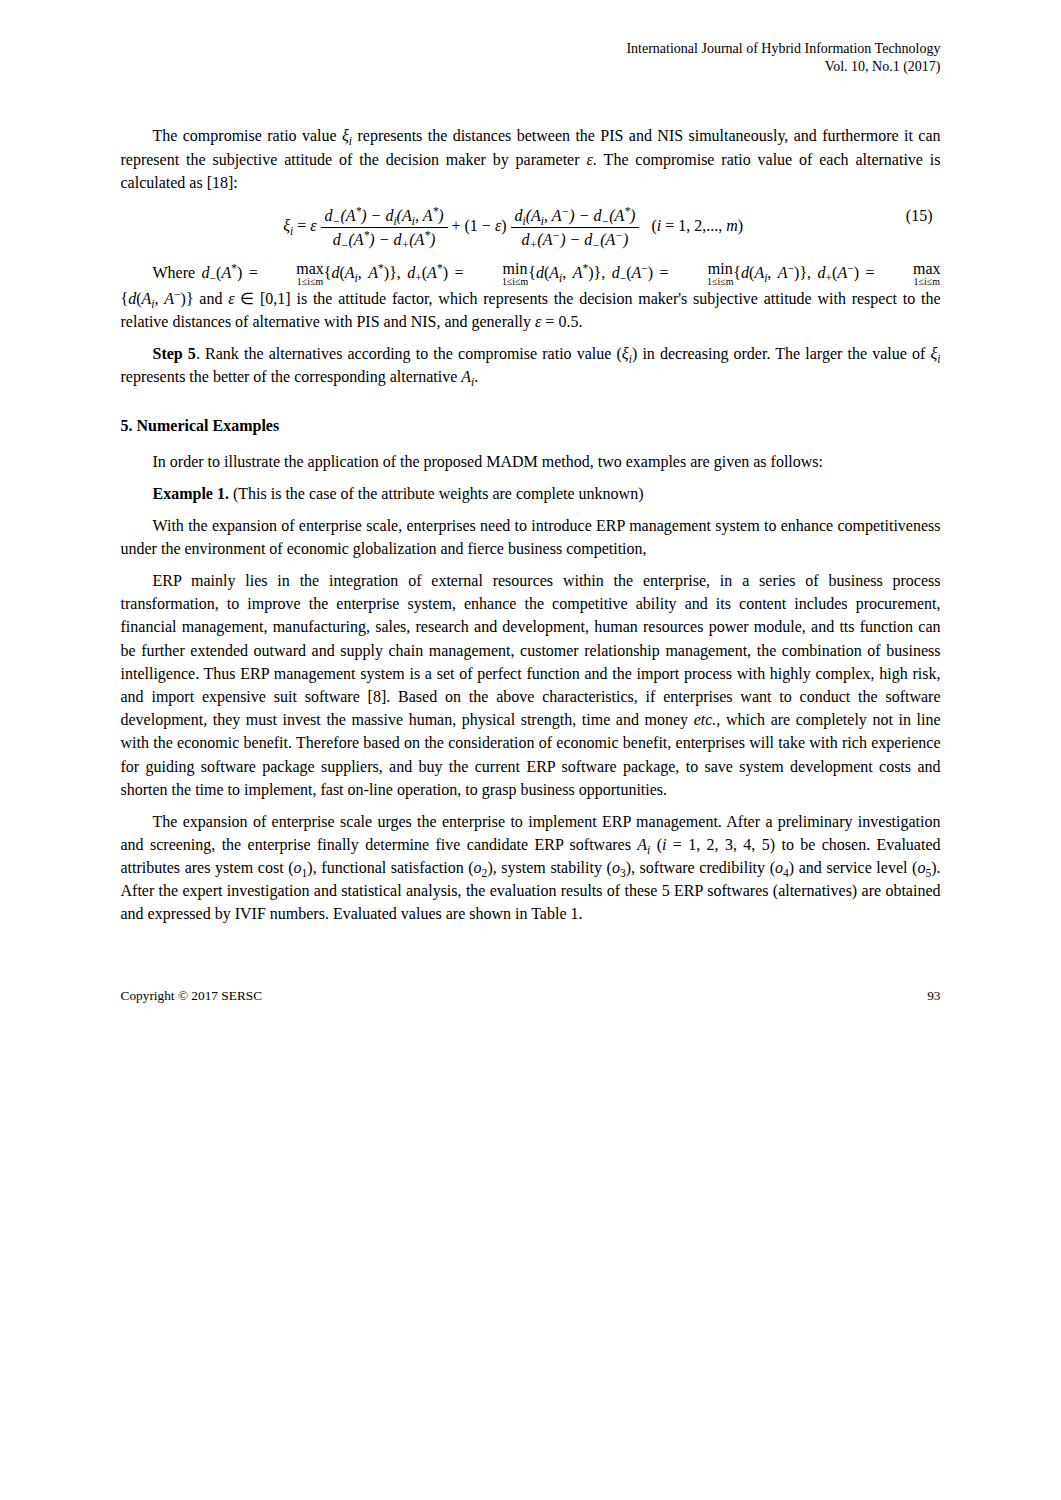International Journal of Hybrid Information Technology
Vol. 10, No.1 (2017)
The compromise ratio value ξi represents the distances between the PIS and NIS simultaneously, and furthermore it can represent the subjective attitude of the decision maker by parameter ε. The compromise ratio value of each alternative is calculated as [18]:
(15) ξi = ε d−(A*) − di(Ai, A*) d−(A*) − d+(A*) + (1 − ε) di(Ai, A−) − d−(A*) d+(A−) − d−(A−) (i = 1, 2,..., m)
Where d−(A*) = max 1≤i≤m{d(Ai, A*)}, d+(A*) = min 1≤i≤m{d(Ai, A*)}, d−(A−) = min 1≤i≤m{d(Ai, A−)}, d+(A−) = max 1≤i≤m{d(Ai, A−)} and ε ∈ [0,1] is the attitude factor, which represents the decision maker's subjective attitude with respect to the relative distances of alternative with PIS and NIS, and generally ε = 0.5.
Step 5. Rank the alternatives according to the compromise ratio value (ξi) in decreasing order. The larger the value of ξi represents the better of the corresponding alternative Ai.
5. Numerical Examples
In order to illustrate the application of the proposed MADM method, two examples are given as follows:
Example 1. (This is the case of the attribute weights are complete unknown)
With the expansion of enterprise scale, enterprises need to introduce ERP management system to enhance competitiveness under the environment of economic globalization and fierce business competition,
ERP mainly lies in the integration of external resources within the enterprise, in a series of business process transformation, to improve the enterprise system, enhance the competitive ability and its content includes procurement, financial management, manufacturing, sales, research and development, human resources power module, and tts function can be further extended outward and supply chain management, customer relationship management, the combination of business intelligence. Thus ERP management system is a set of perfect function and the import process with highly complex, high risk, and import expensive suit software [8]. Based on the above characteristics, if enterprises want to conduct the software development, they must invest the massive human, physical strength, time and money etc., which are completely not in line with the economic benefit. Therefore based on the consideration of economic benefit, enterprises will take with rich experience for guiding software package suppliers, and buy the current ERP software package, to save system development costs and shorten the time to implement, fast on-line operation, to grasp business opportunities.
The expansion of enterprise scale urges the enterprise to implement ERP management. After a preliminary investigation and screening, the enterprise finally determine five candidate ERP softwares Ai (i = 1, 2, 3, 4, 5) to be chosen. Evaluated attributes ares ystem cost (o1), functional satisfaction (o2), system stability (o3), software credibility (o4) and service level (o5). After the expert investigation and statistical analysis, the evaluation results of these 5 ERP softwares (alternatives) are obtained and expressed by IVIF numbers. Evaluated values are shown in Table 1.
Copyright © 2017 SERSC 93